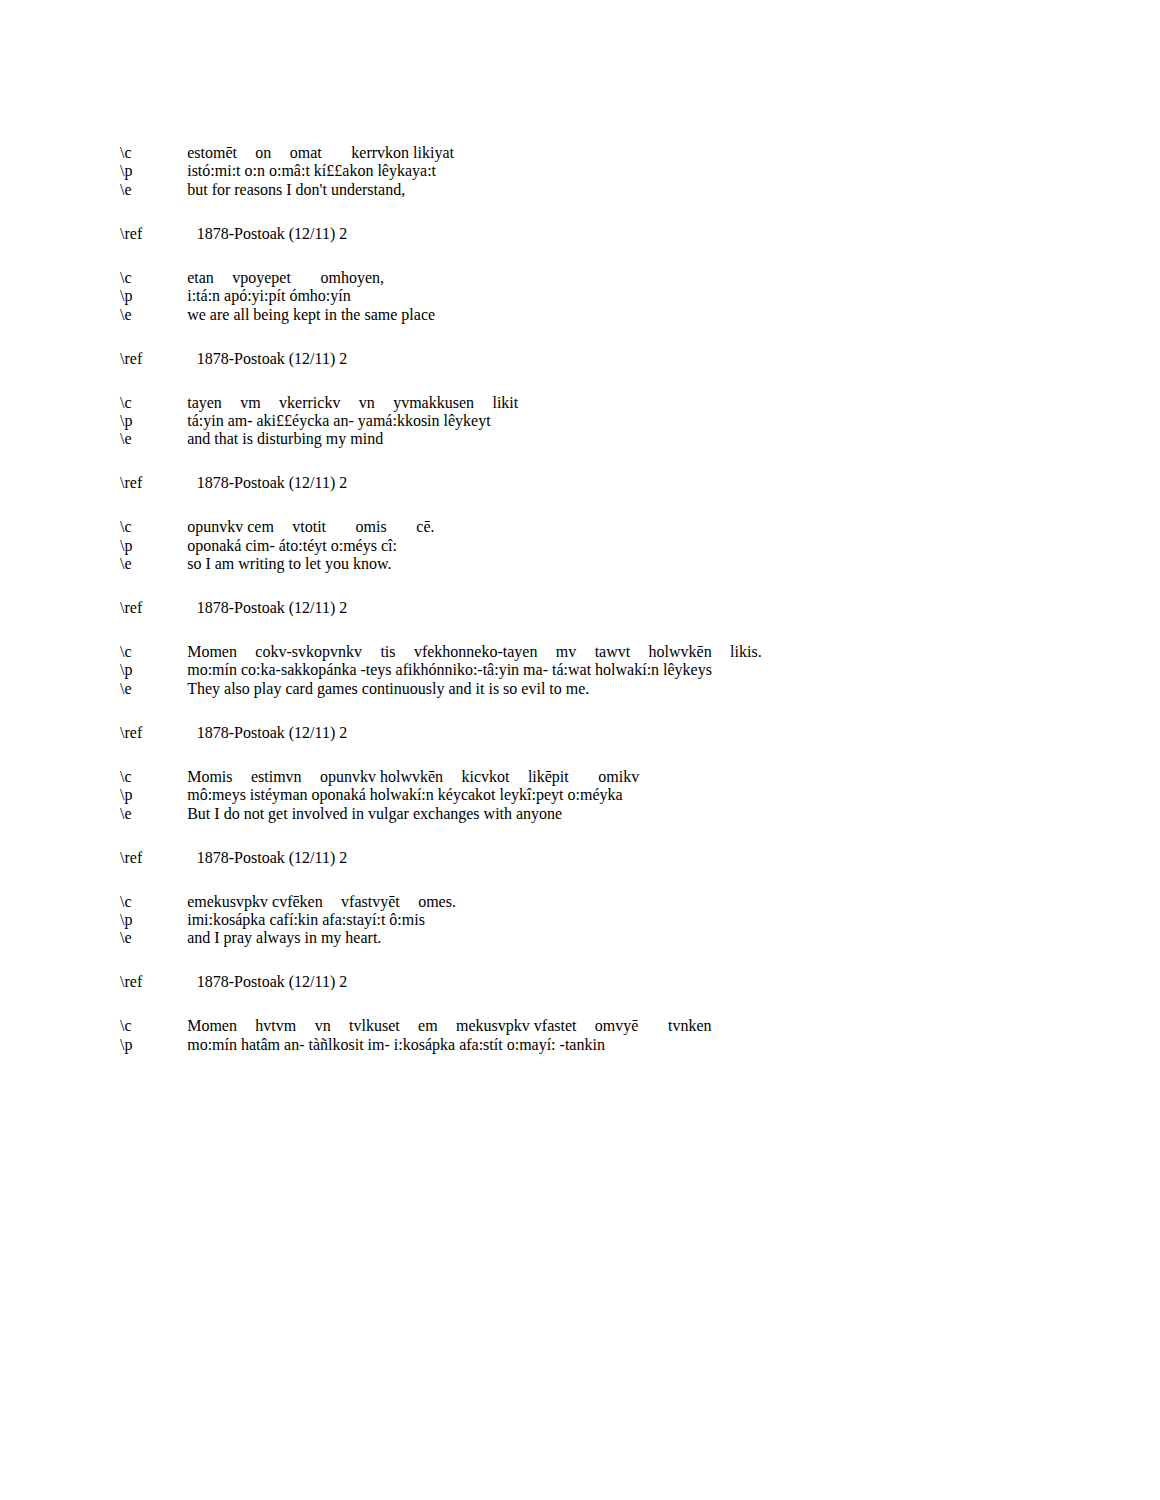\c estomēt on omat kerrvkon likiyat
\p istó:mi:t o:n o:mâ:t kí££akon lêykaya:t
\e but for reasons I don't understand,
\ref 1878-Postoak (12/11) 2
\c etan vpoyepet omhoyen,
\p i:tá:n apó:yi:pít ómho:yín
\e we are all being kept in the same place
\ref 1878-Postoak (12/11) 2
\c tayen vm vkerrickv vn yvmakkusen likit
\p tá:yin am- aki££éycka an- yamá:kkosin lêykeyt
\e and that is disturbing my mind
\ref 1878-Postoak (12/11) 2
\c opunvkv cem vtotit omis cē.
\p oponaká cim- áto:téyt o:méys cî:
\e so I am writing to let you know.
\ref 1878-Postoak (12/11) 2
\c Momen cokv-svkopvnkv tis vfekhonneko-tayen mv tawvt holwvkēn likis.
\p mo:mín co:ka-sakkopánka -teys afikhónniko:-tâ:yin ma- tá:wat holwakí:n lêykeys
\e They also play card games continuously and it is so evil to me.
\ref 1878-Postoak (12/11) 2
\c Momis estimvn opunvkv holwvkēn kicvkot likēpit omikv
\p mô:meys istéyman oponaká holwakí:n kéycakot leykî:peyt o:méyka
\e But I do not get involved in vulgar exchanges with anyone
\ref 1878-Postoak (12/11) 2
\c emekusvpkv cvfēken vfastvyēt omes.
\p imi:kosápka cafí:kin afa:stayí:t ô:mis
\e and I pray always in my heart.
\ref 1878-Postoak (12/11) 2
\c Momen hvtvm vn tvlkuset em mekusvpkv vfastet omvyē tvnken
\p mo:mín hatâm an- tàñlkosit im- i:kosápka afa:stít o:mayí: -tankin